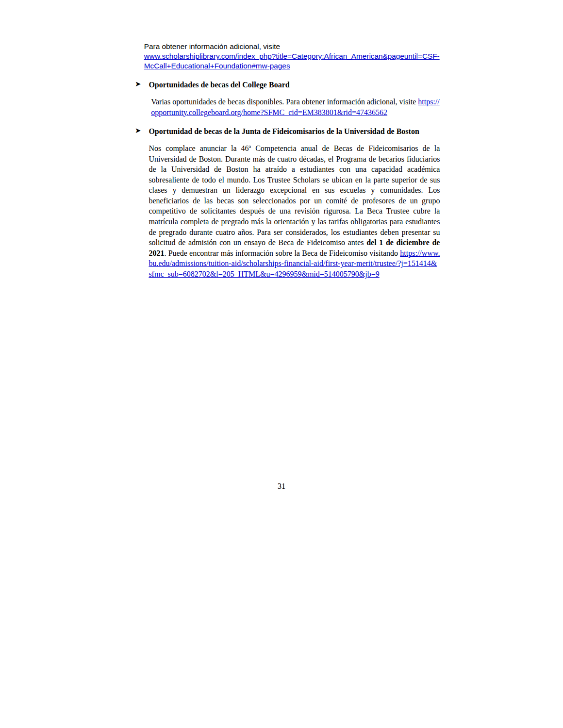Para obtener información adicional, visite
www.scholarshiplibrary.com/index_php?title=Category:African_American&pageuntil=CSF-McCall+Educational+Foundation#mw-pages
Oportunidades de becas del College Board
Varias oportunidades de becas disponibles. Para obtener información adicional, visite https://opportunity.collegeboard.org/home?SFMC_cid=EM383801&rid=47436562
Oportunidad de becas de la Junta de Fideicomisarios de la Universidad de Boston
Nos complace anunciar la 46ª Competencia anual de Becas de Fideicomisarios de la Universidad de Boston. Durante más de cuatro décadas, el Programa de becarios fiduciarios de la Universidad de Boston ha atraído a estudiantes con una capacidad académica sobresaliente de todo el mundo. Los Trustee Scholars se ubican en la parte superior de sus clases y demuestran un liderazgo excepcional en sus escuelas y comunidades. Los beneficiarios de las becas son seleccionados por un comité de profesores de un grupo competitivo de solicitantes después de una revisión rigurosa. La Beca Trustee cubre la matrícula completa de pregrado más la orientación y las tarifas obligatorias para estudiantes de pregrado durante cuatro años. Para ser considerados, los estudiantes deben presentar su solicitud de admisión con un ensayo de Beca de Fideicomiso antes del 1 de diciembre de 2021. Puede encontrar más información sobre la Beca de Fideicomiso visitando https://www.bu.edu/admissions/tuition-aid/scholarships-financial-aid/first-year-merit/trustee/?j=151414&sfmc_sub=6082702&l=205_HTML&u=4296959&mid=514005790&jb=9
31